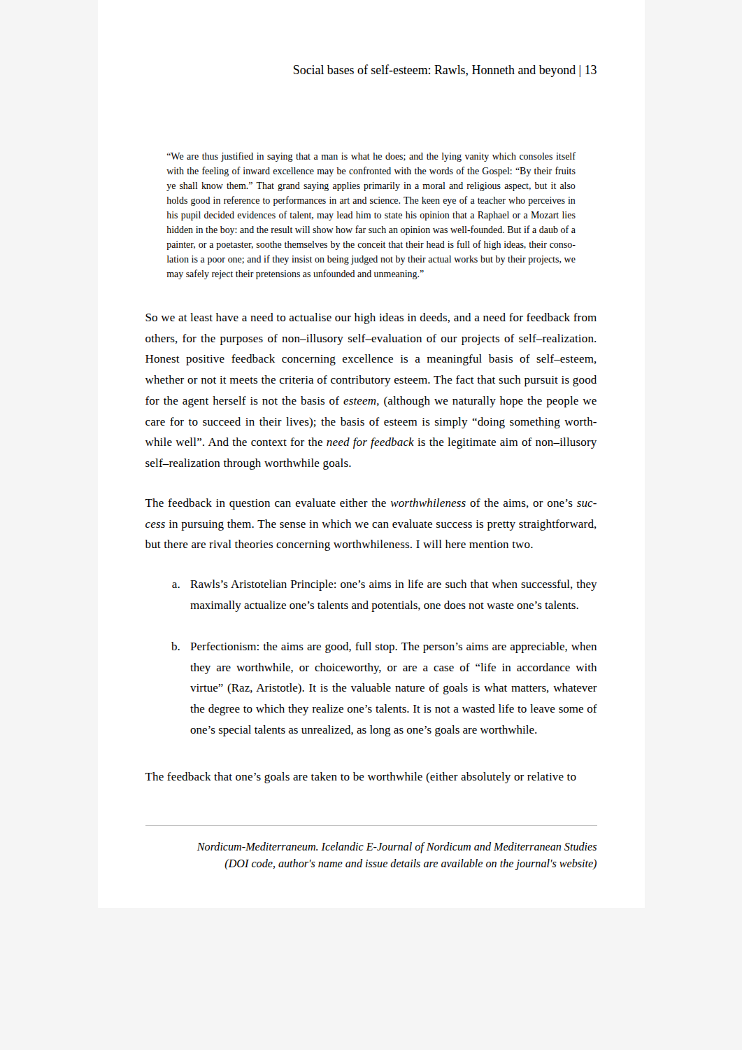Social bases of self-esteem: Rawls, Honneth and beyond | 13
“We are thus justified in saying that a man is what he does; and the lying vanity which consoles itself with the feeling of inward excellence may be confronted with the words of the Gospel: “By their fruits ye shall know them.” That grand saying applies primarily in a moral and religious aspect, but it also holds good in reference to performances in art and science. The keen eye of a teacher who perceives in his pupil decided evidences of talent, may lead him to state his opinion that a Raphael or a Mozart lies hidden in the boy: and the result will show how far such an opinion was well-founded. But if a daub of a painter, or a poetaster, soothe themselves by the conceit that their head is full of high ideas, their consolation is a poor one; and if they insist on being judged not by their actual works but by their projects, we may safely reject their pretensions as unfounded and unmeaning.”
So we at least have a need to actualise our high ideas in deeds, and a need for feedback from others, for the purposes of non–illusory self–evaluation of our projects of self–realization. Honest positive feedback concerning excellence is a meaningful basis of self–esteem, whether or not it meets the criteria of contributory esteem. The fact that such pursuit is good for the agent herself is not the basis of esteem, (although we naturally hope the people we care for to succeed in their lives); the basis of esteem is simply “doing something worthwhile well”. And the context for the need for feedback is the legitimate aim of non–illusory self–realization through worthwhile goals.
The feedback in question can evaluate either the worthwhileness of the aims, or one’s success in pursuing them. The sense in which we can evaluate success is pretty straightforward, but there are rival theories concerning worthwhileness. I will here mention two.
Rawls’s Aristotelian Principle: one’s aims in life are such that when successful, they maximally actualize one’s talents and potentials, one does not waste one’s talents.
Perfectionism: the aims are good, full stop. The person’s aims are appreciable, when they are worthwhile, or choiceworthy, or are a case of “life in accordance with virtue” (Raz, Aristotle). It is the valuable nature of goals is what matters, whatever the degree to which they realize one’s talents. It is not a wasted life to leave some of one’s special talents as unrealized, as long as one’s goals are worthwhile.
The feedback that one’s goals are taken to be worthwhile (either absolutely or relative to
Nordicum-Mediterraneum. Icelandic E-Journal of Nordicum and Mediterranean Studies (DOI code, author's name and issue details are available on the journal's website)